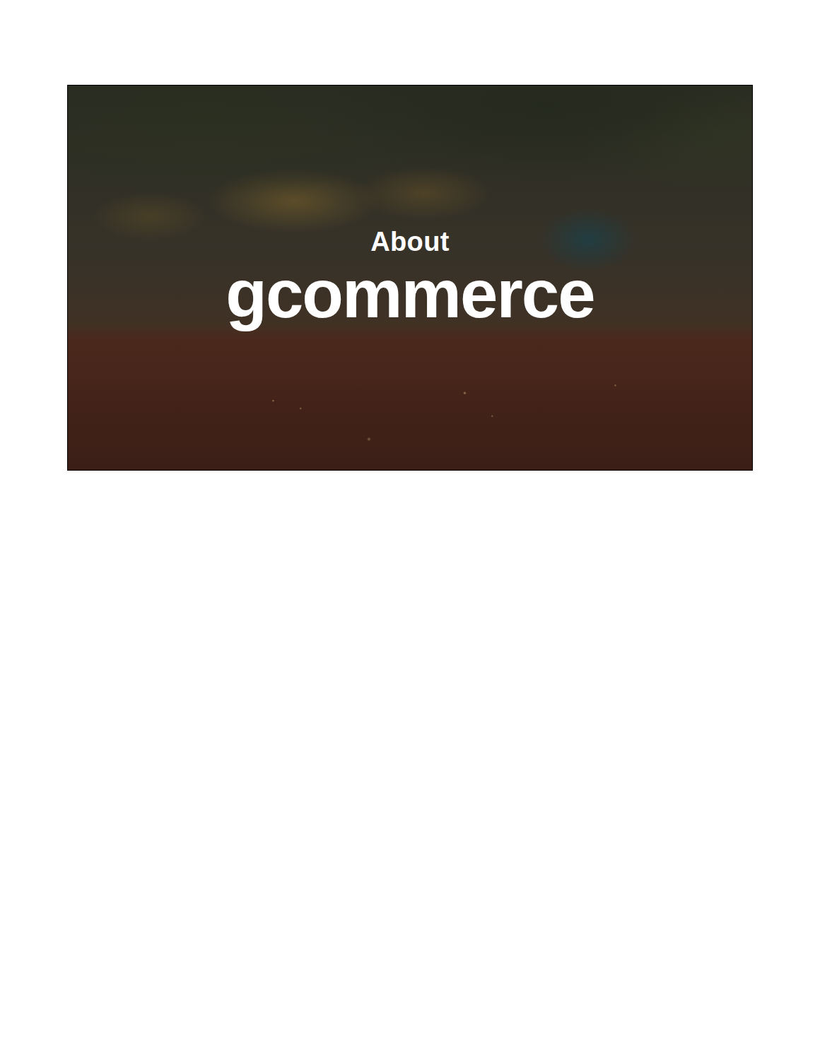About
gcommerce